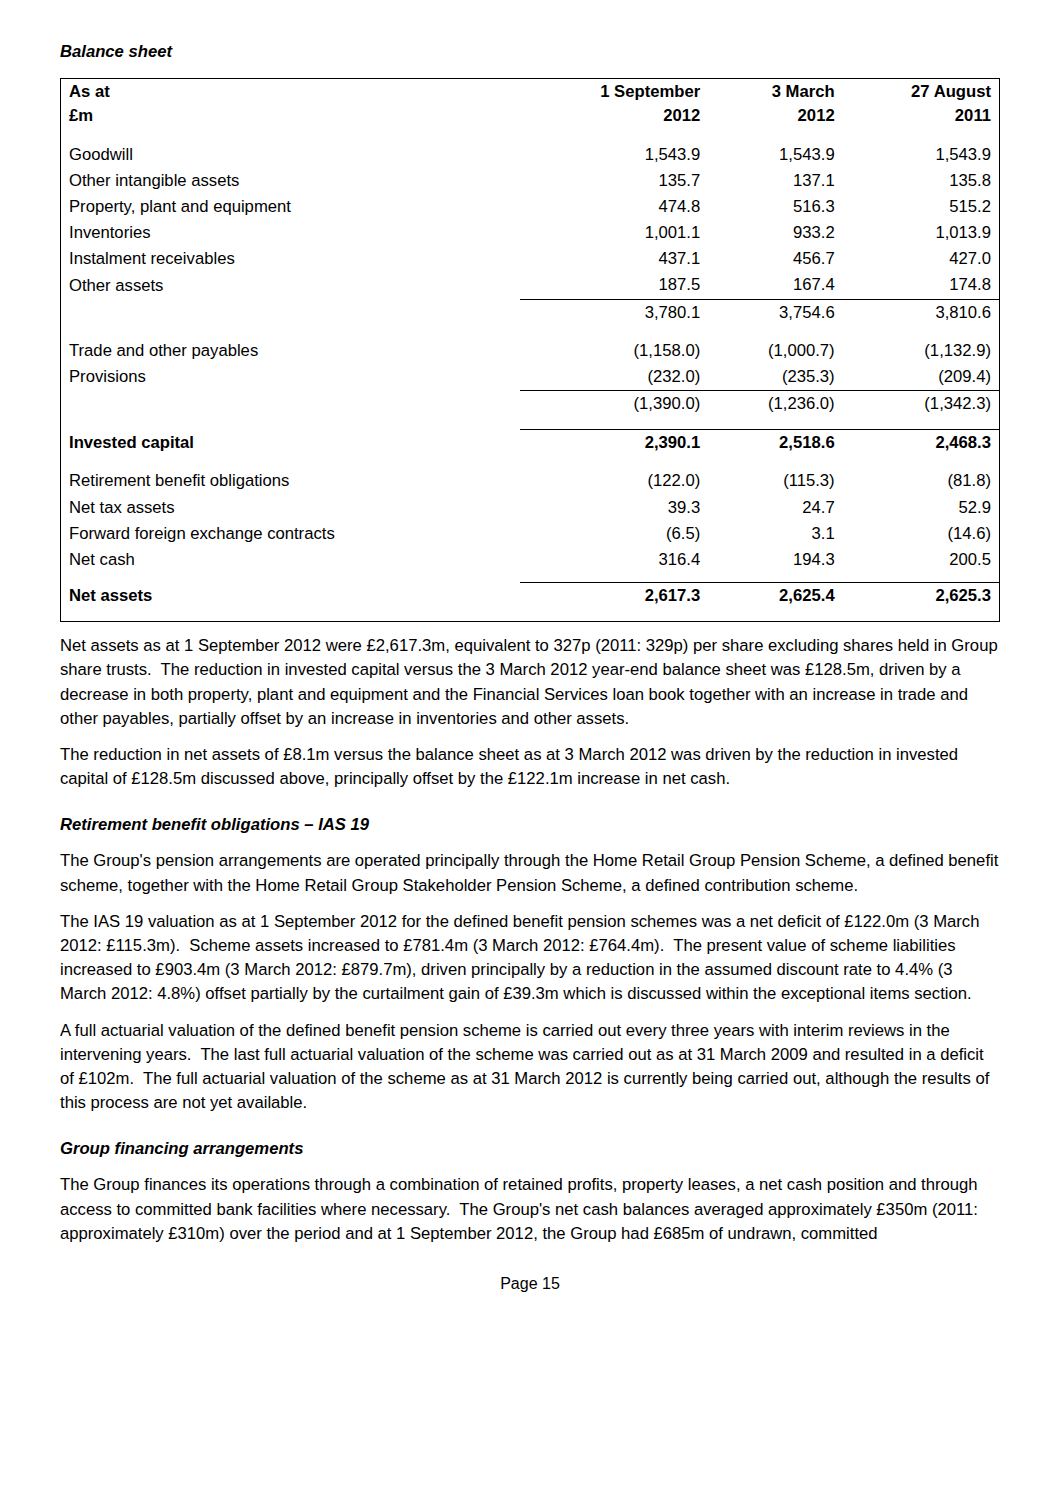Balance sheet
| As at £m | 1 September 2012 | 3 March 2012 | 27 August 2011 |
| --- | --- | --- | --- |
| Goodwill | 1,543.9 | 1,543.9 | 1,543.9 |
| Other intangible assets | 135.7 | 137.1 | 135.8 |
| Property, plant and equipment | 474.8 | 516.3 | 515.2 |
| Inventories | 1,001.1 | 933.2 | 1,013.9 |
| Instalment receivables | 437.1 | 456.7 | 427.0 |
| Other assets | 187.5 | 167.4 | 174.8 |
| | 3,780.1 | 3,754.6 | 3,810.6 |
| Trade and other payables | (1,158.0) | (1,000.7) | (1,132.9) |
| Provisions | (232.0) | (235.3) | (209.4) |
| | (1,390.0) | (1,236.0) | (1,342.3) |
| Invested capital | 2,390.1 | 2,518.6 | 2,468.3 |
| Retirement benefit obligations | (122.0) | (115.3) | (81.8) |
| Net tax assets | 39.3 | 24.7 | 52.9 |
| Forward foreign exchange contracts | (6.5) | 3.1 | (14.6) |
| Net cash | 316.4 | 194.3 | 200.5 |
| Net assets | 2,617.3 | 2,625.4 | 2,625.3 |
Net assets as at 1 September 2012 were £2,617.3m, equivalent to 327p (2011: 329p) per share excluding shares held in Group share trusts. The reduction in invested capital versus the 3 March 2012 year-end balance sheet was £128.5m, driven by a decrease in both property, plant and equipment and the Financial Services loan book together with an increase in trade and other payables, partially offset by an increase in inventories and other assets.
The reduction in net assets of £8.1m versus the balance sheet as at 3 March 2012 was driven by the reduction in invested capital of £128.5m discussed above, principally offset by the £122.1m increase in net cash.
Retirement benefit obligations – IAS 19
The Group's pension arrangements are operated principally through the Home Retail Group Pension Scheme, a defined benefit scheme, together with the Home Retail Group Stakeholder Pension Scheme, a defined contribution scheme.
The IAS 19 valuation as at 1 September 2012 for the defined benefit pension schemes was a net deficit of £122.0m (3 March 2012: £115.3m). Scheme assets increased to £781.4m (3 March 2012: £764.4m). The present value of scheme liabilities increased to £903.4m (3 March 2012: £879.7m), driven principally by a reduction in the assumed discount rate to 4.4% (3 March 2012: 4.8%) offset partially by the curtailment gain of £39.3m which is discussed within the exceptional items section.
A full actuarial valuation of the defined benefit pension scheme is carried out every three years with interim reviews in the intervening years. The last full actuarial valuation of the scheme was carried out as at 31 March 2009 and resulted in a deficit of £102m. The full actuarial valuation of the scheme as at 31 March 2012 is currently being carried out, although the results of this process are not yet available.
Group financing arrangements
The Group finances its operations through a combination of retained profits, property leases, a net cash position and through access to committed bank facilities where necessary. The Group's net cash balances averaged approximately £350m (2011: approximately £310m) over the period and at 1 September 2012, the Group had £685m of undrawn, committed
Page 15